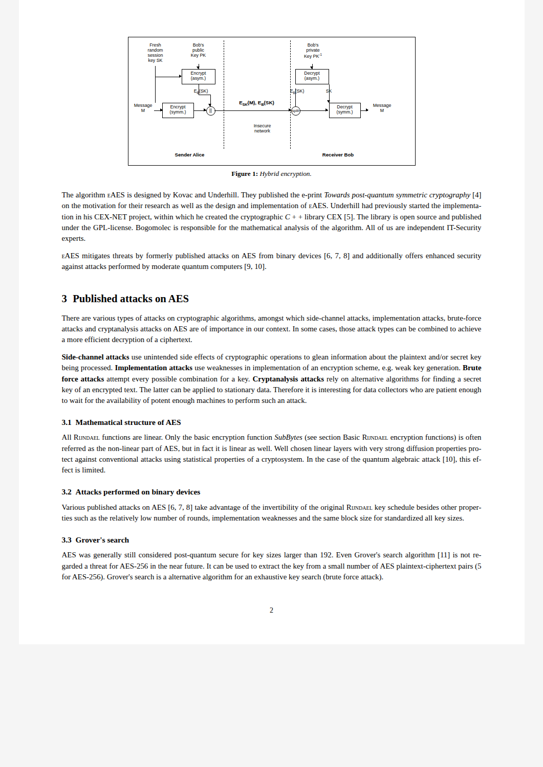Fresh
random
session
key SK
Bob's
public
Key PK
Bob's
private
Key PK-1
Encrypt
(asym.)
Decrypt
(asym.)
EB(SK)
EB(SK)
SK
Message
M
Encrypt
(symm.)
||
ESK(M), EB(SK)
split
Decrypt
(symm.)
Message
M
Insecure
network
Sender Alice
Receiver Bob
Figure 1: Hybrid encryption.
The algorithm eAES is designed by Kovac and Underhill. They published the e-print Towards post-quantum symmetric cryptography [4] on the motivation for their research as well as the design and implementation of eAES. Underhill had previously started the implementation in his CEX-NET project, within which he created the cryptographic C + + library CEX [5]. The library is open source and published under the GPL-license. Bogomolec is responsible for the mathematical analysis of the algorithm. All of us are independent IT-Security experts.
eAES mitigates threats by formerly published attacks on AES from binary devices [6, 7, 8] and additionally offers enhanced security against attacks performed by moderate quantum computers [9, 10].
3 Published attacks on AES
There are various types of attacks on cryptographic algorithms, amongst which side-channel attacks, implementation attacks, brute-force attacks and cryptanalysis attacks on AES are of importance in our context. In some cases, those attack types can be combined to achieve a more efficient decryption of a ciphertext.
Side-channel attacks use unintended side effects of cryptographic operations to glean information about the plaintext and/or secret key being processed. Implementation attacks use weaknesses in implementation of an encryption scheme, e.g. weak key generation. Brute force attacks attempt every possible combination for a key. Cryptanalysis attacks rely on alternative algorithms for finding a secret key of an encrypted text. The latter can be applied to stationary data. Therefore it is interesting for data collectors who are patient enough to wait for the availability of potent enough machines to perform such an attack.
3.1 Mathematical structure of AES
All Rijndael functions are linear. Only the basic encryption function SubBytes (see section Basic Rijndael encryption functions) is often referred as the non-linear part of AES, but in fact it is linear as well. Well chosen linear layers with very strong diffusion properties protect against conventional attacks using statistical properties of a cryptosystem. In the case of the quantum algebraic attack [10], this effect is limited.
3.2 Attacks performed on binary devices
Various published attacks on AES [6, 7, 8] take advantage of the invertibility of the original Rijndael key schedule besides other properties such as the relatively low number of rounds, implementation weaknesses and the same block size for standardized all key sizes.
3.3 Grover's search
AES was generally still considered post-quantum secure for key sizes larger than 192. Even Grover's search algorithm [11] is not regarded a threat for AES-256 in the near future. It can be used to extract the key from a small number of AES plaintext-ciphertext pairs (5 for AES-256). Grover's search is a alternative algorithm for an exhaustive key search (brute force attack).
2